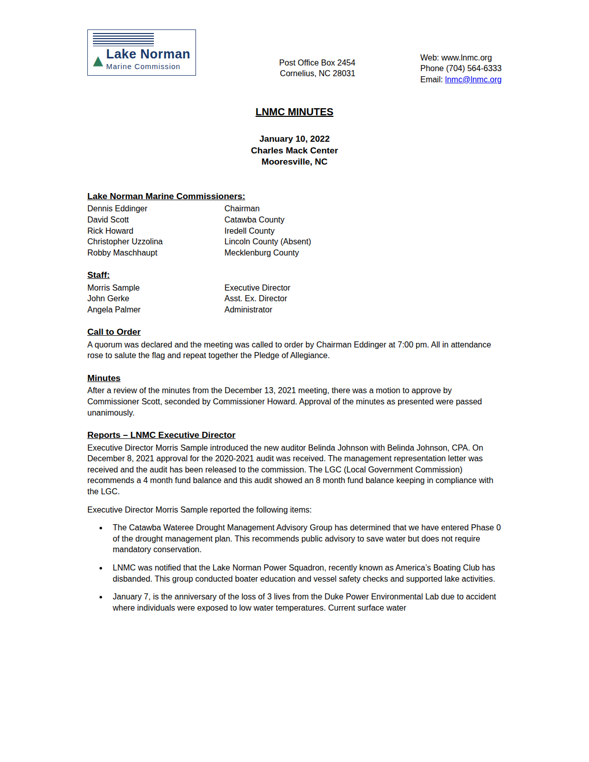▴ Lake Norman
Marine Commission
Post Office Box 2454
Cornelius, NC 28031
Web: www.lnmc.org
Phone (704) 564-6333
Email: lnmc@lnmc.org
LNMC MINUTES
January 10, 2022
Charles Mack Center
Mooresville, NC
Lake Norman Marine Commissioners:
| Dennis Eddinger | Chairman |
| David Scott | Catawba County |
| Rick Howard | Iredell County |
| Christopher Uzzolina | Lincoln County (Absent) |
| Robby Maschhaupt | Mecklenburg County |
Staff:
| Morris Sample | Executive Director |
| John Gerke | Asst. Ex. Director |
| Angela Palmer | Administrator |
Call to Order
A quorum was declared and the meeting was called to order by Chairman Eddinger at 7:00 pm. All in attendance rose to salute the flag and repeat together the Pledge of Allegiance.
Minutes
After a review of the minutes from the December 13, 2021 meeting, there was a motion to approve by Commissioner Scott, seconded by Commissioner Howard. Approval of the minutes as presented were passed unanimously.
Reports – LNMC Executive Director
Executive Director Morris Sample introduced the new auditor Belinda Johnson with Belinda Johnson, CPA. On December 8, 2021 approval for the 2020-2021 audit was received. The management representation letter was received and the audit has been released to the commission. The LGC (Local Government Commission) recommends a 4 month fund balance and this audit showed an 8 month fund balance keeping in compliance with the LGC.
Executive Director Morris Sample reported the following items:
The Catawba Wateree Drought Management Advisory Group has determined that we have entered Phase 0 of the drought management plan. This recommends public advisory to save water but does not require mandatory conservation.
LNMC was notified that the Lake Norman Power Squadron, recently known as America’s Boating Club has disbanded. This group conducted boater education and vessel safety checks and supported lake activities.
January 7, is the anniversary of the loss of 3 lives from the Duke Power Environmental Lab due to accident where individuals were exposed to low water temperatures. Current surface water